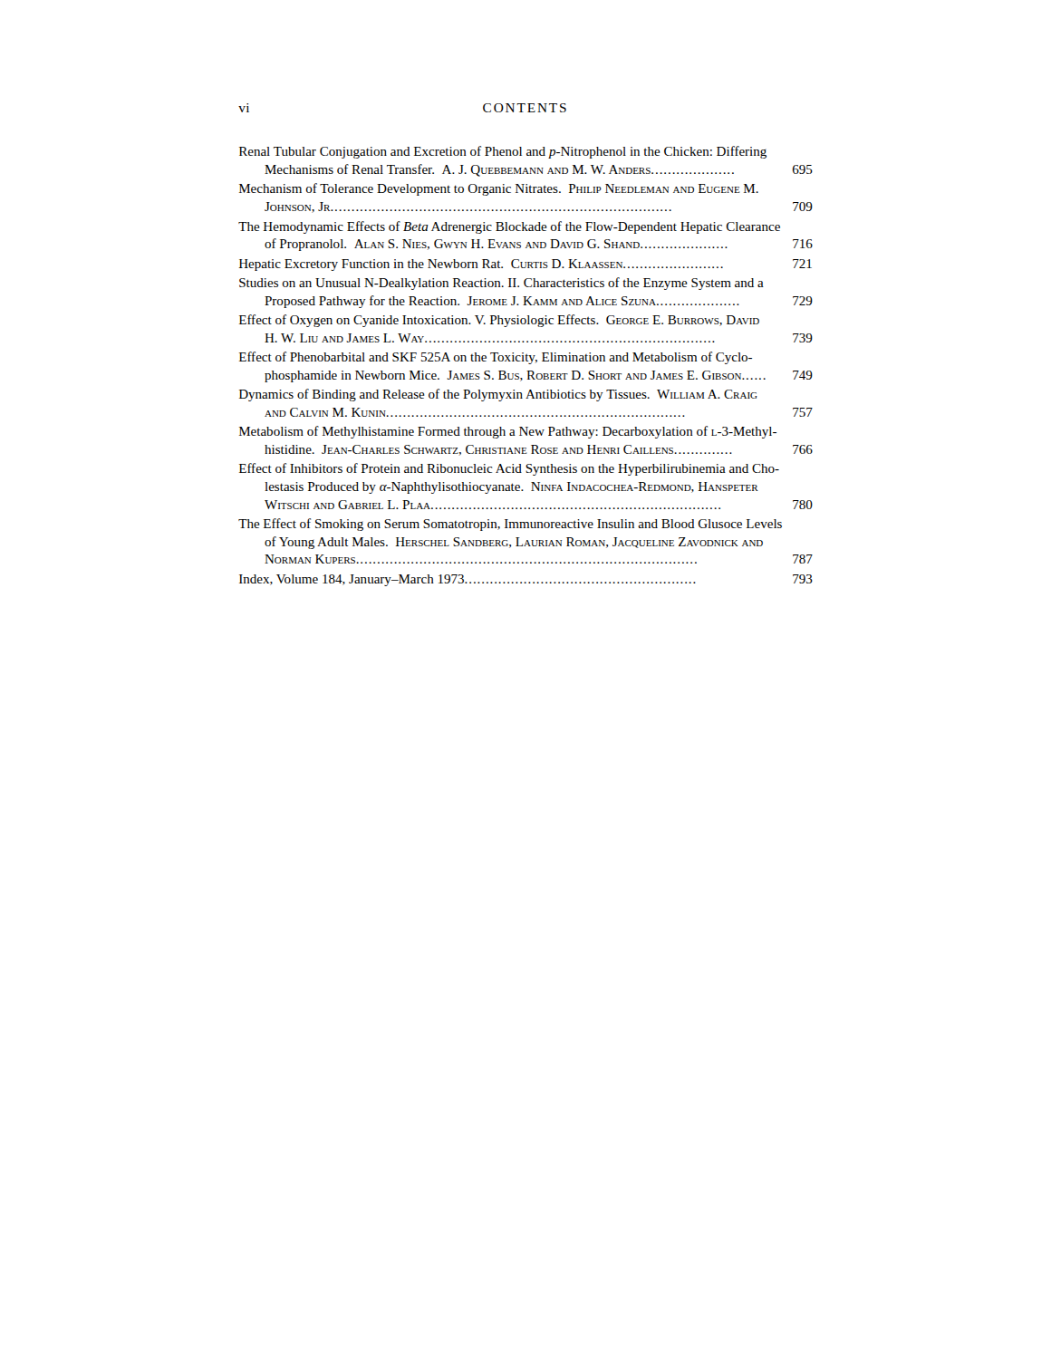vi
CONTENTS
Renal Tubular Conjugation and Excretion of Phenol and p-Nitrophenol in the Chicken: Differing 695 Mechanisms of Renal Transfer. A. J. Quebbemann and M. W. Anders....................
Mechanism of Tolerance Development to Organic Nitrates. Philip Needleman and Eugene M. 709 Johnson, Jr.................................................................................
The Hemodynamic Effects of Beta Adrenergic Blockade of the Flow-Dependent Hepatic Clearance 716of Propranolol. Alan S. Nies, Gwyn H. Evans and David G. Shand.....................
721 Hepatic Excretory Function in the Newborn Rat. Curtis D. Klaassen........................
Studies on an Unusual N-Dealkylation Reaction. II. Characteristics of the Enzyme System and a 729 Proposed Pathway for the Reaction. Jerome J. Kamm and Alice Szuna....................
Effect of Oxygen on Cyanide Intoxication. V. Physiologic Effects. George E. Burrows, David 739 H. W. Liu and James L. Way.....................................................................
Effect of Phenobarbital and SKF 525A on the Toxicity, Elimination and Metabolism of Cyclo- 749phosphamide in Newborn Mice. James S. Bus, Robert D. Short and James E. Gibson......
Dynamics of Binding and Release of the Polymyxin Antibiotics by Tissues. William A. Craig 757 and Calvin M. Kunin.......................................................................
Metabolism of Methylhistamine Formed through a New Pathway: Decarboxylation of l-3-Methyl- 766histidine. Jean-Charles Schwartz, Christiane Rose and Henri Caillens..............
Effect of Inhibitors of Protein and Ribonucleic Acid Synthesis on the Hyperbilirubinemia and Cho- lestasis Produced by α-Naphthylisothiocyanate. Ninfa Indacochea-Redmond, Hanspeter 780 Witschi and Gabriel L. Plaa.....................................................................
The Effect of Smoking on Serum Somatotropin, Immunoreactive Insulin and Blood Glusoce Levels of Young Adult Males. Herschel Sandberg, Laurian Roman, Jacqueline Zavodnick and 787 Norman Kupers.................................................................................
793 Index, Volume 184, January–March 1973.......................................................